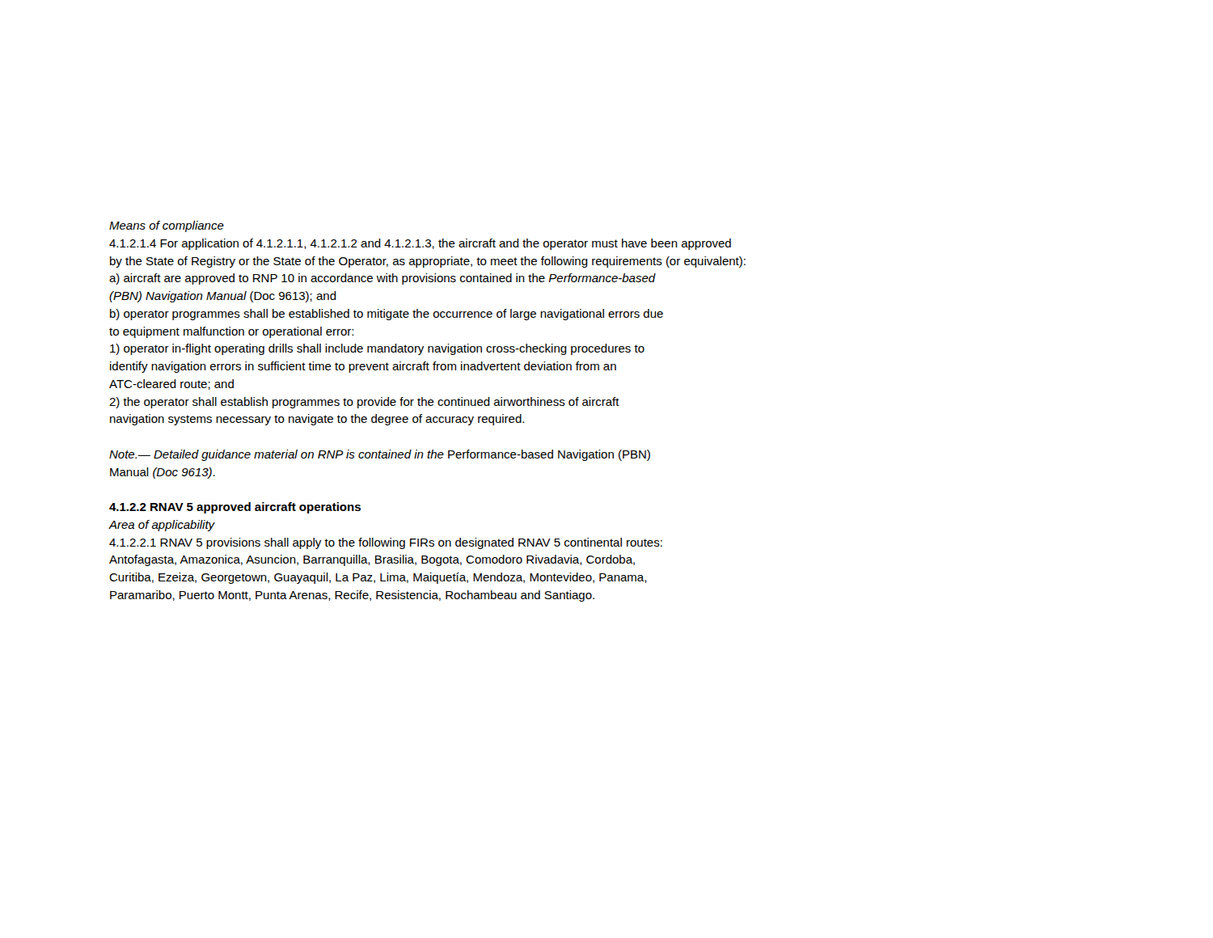Means of compliance
4.1.2.1.4 For application of 4.1.2.1.1, 4.1.2.1.2 and 4.1.2.1.3, the aircraft and the operator must have been approved
by the State of Registry or the State of the Operator, as appropriate, to meet the following requirements (or equivalent):
a) aircraft are approved to RNP 10 in accordance with provisions contained in the Performance-based
(PBN) Navigation Manual (Doc 9613); and
b) operator programmes shall be established to mitigate the occurrence of large navigational errors due
to equipment malfunction or operational error:
1) operator in-flight operating drills shall include mandatory navigation cross-checking procedures to
identify navigation errors in sufficient time to prevent aircraft from inadvertent deviation from an
ATC-cleared route; and
2) the operator shall establish programmes to provide for the continued airworthiness of aircraft
navigation systems necessary to navigate to the degree of accuracy required.
Note.— Detailed guidance material on RNP is contained in the Performance-based Navigation (PBN)
Manual (Doc 9613).
4.1.2.2 RNAV 5 approved aircraft operations
Area of applicability
4.1.2.2.1 RNAV 5 provisions shall apply to the following FIRs on designated RNAV 5 continental routes:
Antofagasta, Amazonica, Asuncion, Barranquilla, Brasilia, Bogota, Comodoro Rivadavia, Cordoba,
Curitiba, Ezeiza, Georgetown, Guayaquil, La Paz, Lima, Maiquetía, Mendoza, Montevideo, Panama,
Paramaribo, Puerto Montt, Punta Arenas, Recife, Resistencia, Rochambeau and Santiago.